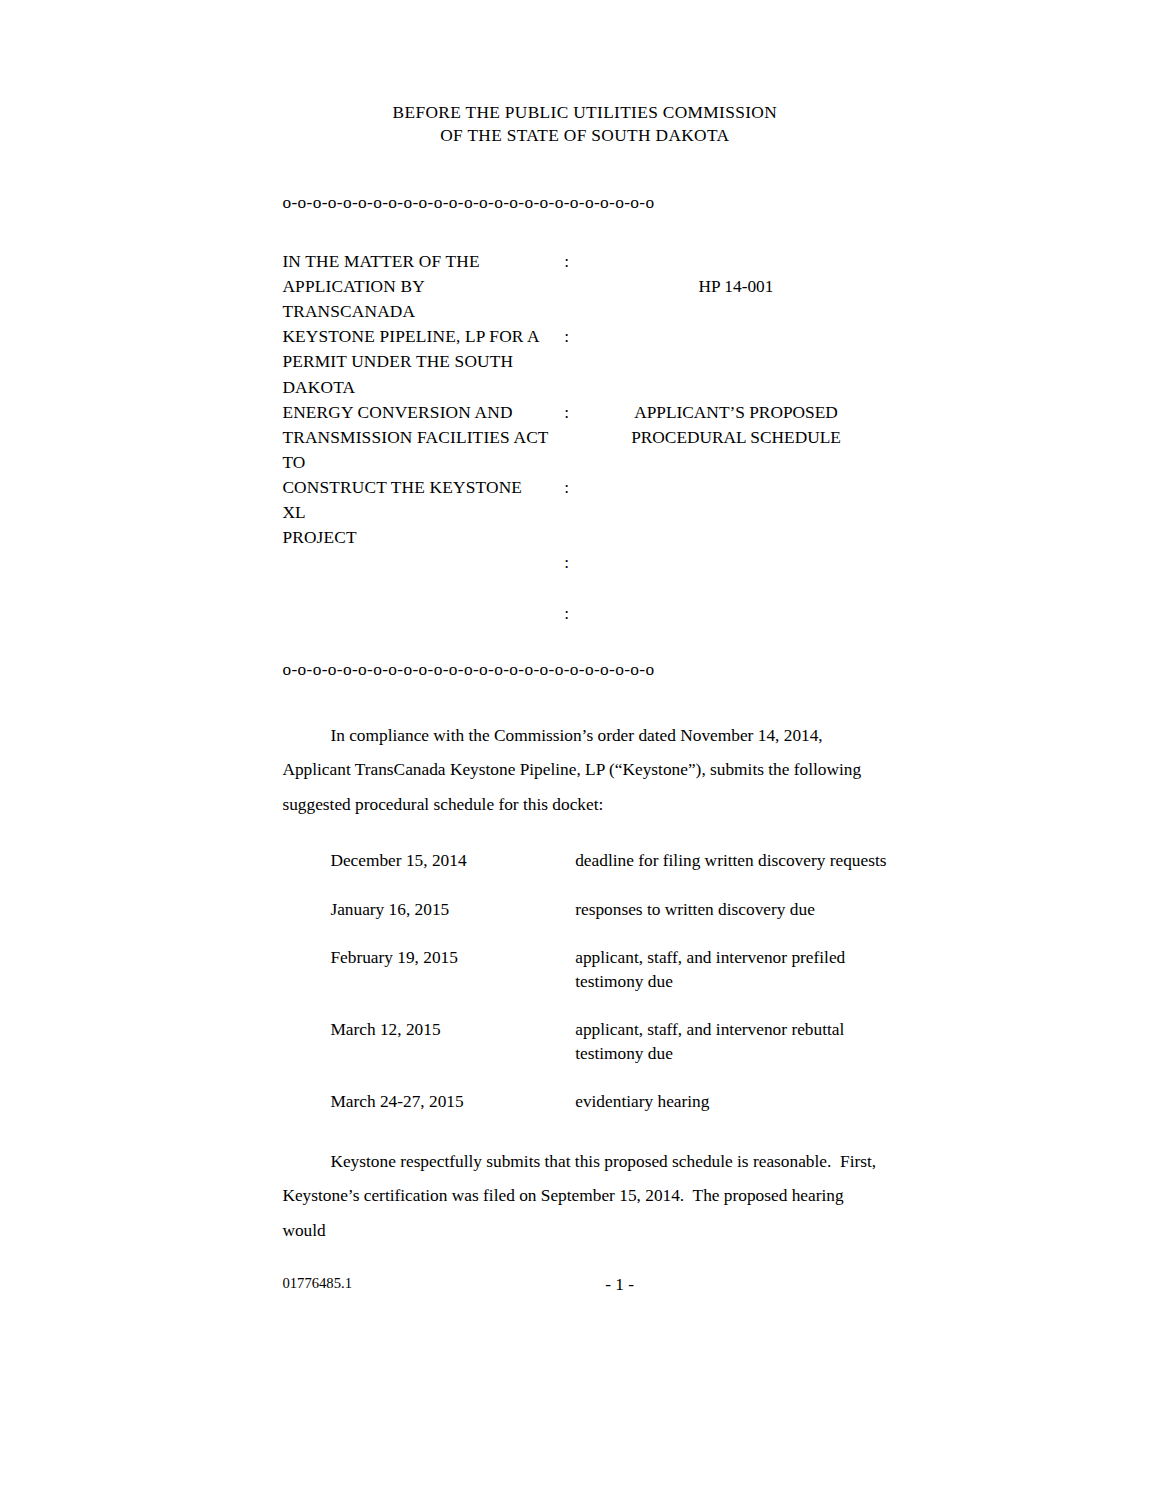BEFORE THE PUBLIC UTILITIES COMMISSION
OF THE STATE OF SOUTH DAKOTA
o-o-o-o-o-o-o-o-o-o-o-o-o-o-o-o-o-o-o-o-o-o-o-o-o
| IN THE MATTER OF THE | : | |
| APPLICATION BY TRANSCANADA | | HP 14-001 |
| KEYSTONE PIPELINE, LP FOR A | : | |
| PERMIT UNDER THE SOUTH DAKOTA | | |
| ENERGY CONVERSION AND | : | APPLICANT’S PROPOSED |
| TRANSMISSION FACILITIES ACT TO | | PROCEDURAL SCHEDULE |
| CONSTRUCT THE KEYSTONE XL | : | |
| PROJECT | | |
| | : | |
| | : | |
o-o-o-o-o-o-o-o-o-o-o-o-o-o-o-o-o-o-o-o-o-o-o-o-o
In compliance with the Commission’s order dated November 14, 2014, Applicant TransCanada Keystone Pipeline, LP (“Keystone”), submits the following suggested procedural schedule for this docket:
| December 15, 2014 | deadline for filing written discovery requests |
| January 16, 2015 | responses to written discovery due |
| February 19, 2015 | applicant, staff, and intervenor prefiled testimony due |
| March 12, 2015 | applicant, staff, and intervenor rebuttal testimony due |
| March 24-27, 2015 | evidentiary hearing |
Keystone respectfully submits that this proposed schedule is reasonable. First, Keystone’s certification was filed on September 15, 2014. The proposed hearing would
01776485.1
- 1 -